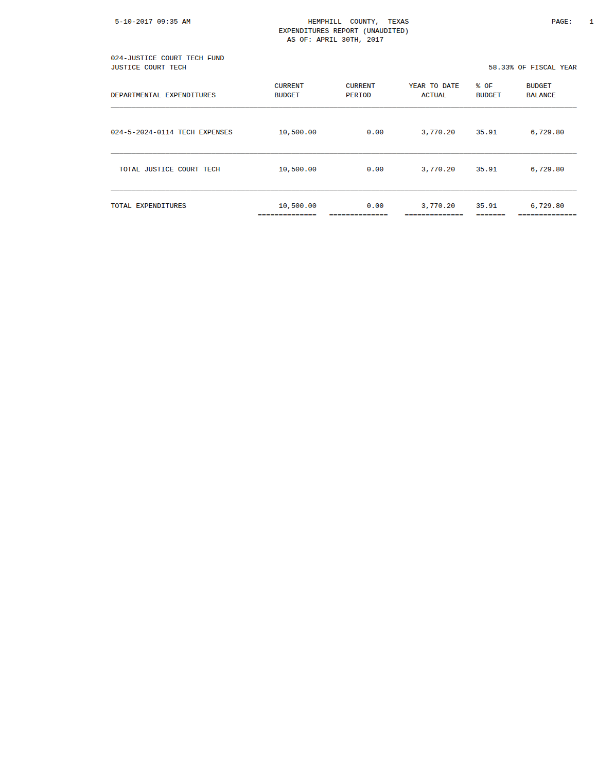5-10-2017 09:35 AM                            HEMPHILL  COUNTY,  TEXAS                                  PAGE:    1
                                        EXPENDITURES REPORT (UNAUDITED)
                                          AS OF: APRIL 30TH, 2017

024-JUSTICE COURT TECH FUND
JUSTICE COURT TECH                                                                        58.33% OF FISCAL YEAR

                                       CURRENT          CURRENT        YEAR TO DATE    % OF        BUDGET
DEPARTMENTAL EXPENDITURES              BUDGET           PERIOD            ACTUAL       BUDGET      BALANCE
_______________________________________________________________________________________________________________


024-5-2024-0114 TECH EXPENSES           10,500.00            0.00         3,770.20     35.91        6,729.80

_______________________________________________________________________________________________________________

  TOTAL JUSTICE COURT TECH              10,500.00            0.00         3,770.20     35.91        6,729.80

_______________________________________________________________________________________________________________

TOTAL EXPENDITURES                      10,500.00            0.00         3,770.20     35.91        6,729.80
                                   ==============   ==============    ==============   =======   ==============